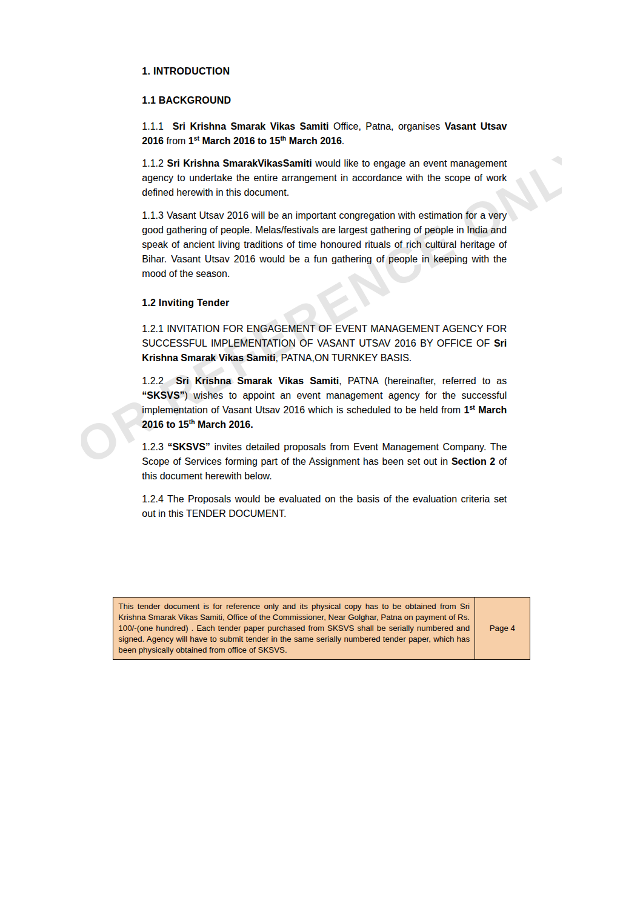FOR REFERENCE ONLY
1. INTRODUCTION
1.1 BACKGROUND
1.1.1 Sri Krishna Smarak Vikas Samiti Office, Patna, organises Vasant Utsav 2016 from 1st March 2016 to 15th March 2016.
1.1.2 Sri Krishna SmarakVikasSamiti would like to engage an event management agency to undertake the entire arrangement in accordance with the scope of work defined herewith in this document.
1.1.3 Vasant Utsav 2016 will be an important congregation with estimation for a very good gathering of people. Melas/festivals are largest gathering of people in India and speak of ancient living traditions of time honoured rituals of rich cultural heritage of Bihar. Vasant Utsav 2016 would be a fun gathering of people in keeping with the mood of the season.
1.2 Inviting Tender
1.2.1 INVITATION FOR ENGAGEMENT OF EVENT MANAGEMENT AGENCY FOR SUCCESSFUL IMPLEMENTATION OF VASANT UTSAV 2016 BY OFFICE OF Sri Krishna Smarak Vikas Samiti, PATNA,ON TURNKEY BASIS.
1.2.2 Sri Krishna Smarak Vikas Samiti, PATNA (hereinafter, referred to as “SKSVS”) wishes to appoint an event management agency for the successful implementation of Vasant Utsav 2016 which is scheduled to be held from 1st March 2016 to 15th March 2016.
1.2.3 “SKSVS” invites detailed proposals from Event Management Company. The Scope of Services forming part of the Assignment has been set out in Section 2 of this document herewith below.
1.2.4 The Proposals would be evaluated on the basis of the evaluation criteria set out in this TENDER DOCUMENT.
This tender document is for reference only and its physical copy has to be obtained from Sri Krishna Smarak Vikas Samiti, Office of the Commissioner, Near Golghar, Patna on payment of Rs. 100/-(one hundred) . Each tender paper purchased from SKSVS shall be serially numbered and signed. Agency will have to submit tender in the same serially numbered tender paper, which has been physically obtained from office of SKSVS.
Page 4